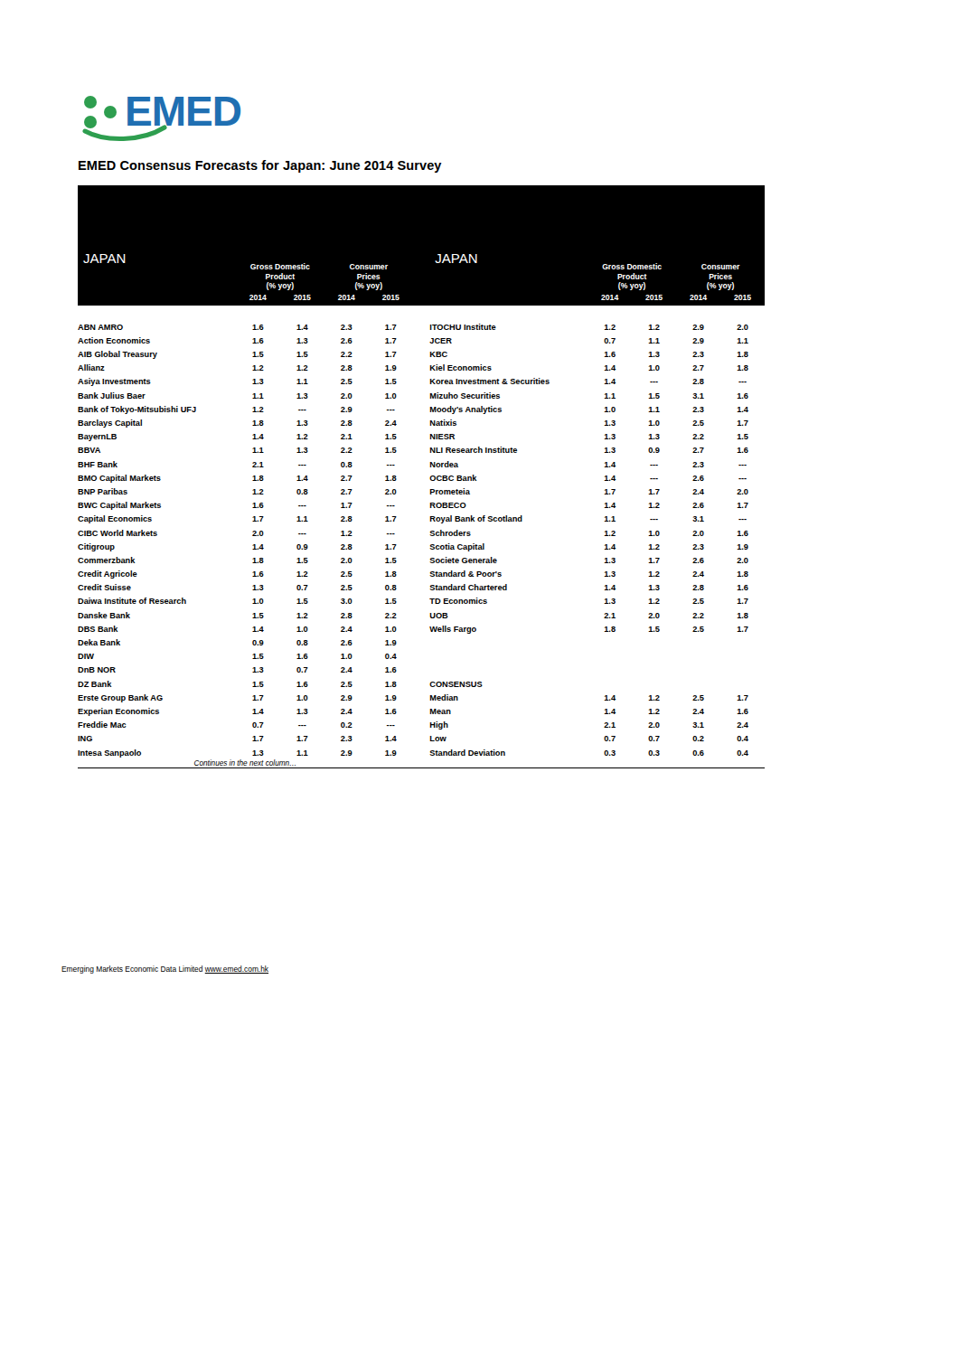EMED
EMED Consensus Forecasts for Japan: June 2014 Survey
| JAPAN | Gross Domestic Product (% yoy) | Consumer Prices (% yoy) | | JAPAN | Gross Domestic Product (% yoy) | Consumer Prices (% yoy) |
| | 2014 | 2015 | 2014 | 2015 | | | 2014 | 2015 | 2014 | 2015 |
| ABN AMRO | 1.6 | 1.4 | 2.3 | 1.7 | | ITOCHU Institute | 1.2 | 1.2 | 2.9 | 2.0 |
| Action Economics | 1.6 | 1.3 | 2.6 | 1.7 | | JCER | 0.7 | 1.1 | 2.9 | 1.1 |
| AIB Global Treasury | 1.5 | 1.5 | 2.2 | 1.7 | | KBC | 1.6 | 1.3 | 2.3 | 1.8 |
| Allianz | 1.2 | 1.2 | 2.8 | 1.9 | | Kiel Economics | 1.4 | 1.0 | 2.7 | 1.8 |
| Asiya Investments | 1.3 | 1.1 | 2.5 | 1.5 | | Korea Investment & Securities | 1.4 | --- | 2.8 | --- |
| Bank Julius Baer | 1.1 | 1.3 | 2.0 | 1.0 | | Mizuho Securities | 1.1 | 1.5 | 3.1 | 1.6 |
| Bank of Tokyo-Mitsubishi UFJ | 1.2 | --- | 2.9 | --- | | Moody's Analytics | 1.0 | 1.1 | 2.3 | 1.4 |
| Barclays Capital | 1.8 | 1.3 | 2.8 | 2.4 | | Natixis | 1.3 | 1.0 | 2.5 | 1.7 |
| BayernLB | 1.4 | 1.2 | 2.1 | 1.5 | | NIESR | 1.3 | 1.3 | 2.2 | 1.5 |
| BBVA | 1.1 | 1.3 | 2.2 | 1.5 | | NLI Research Institute | 1.3 | 0.9 | 2.7 | 1.6 |
| BHF Bank | 2.1 | --- | 0.8 | --- | | Nordea | 1.4 | --- | 2.3 | --- |
| BMO Capital Markets | 1.8 | 1.4 | 2.7 | 1.8 | | OCBC Bank | 1.4 | --- | 2.6 | --- |
| BNP Paribas | 1.2 | 0.8 | 2.7 | 2.0 | | Prometeia | 1.7 | 1.7 | 2.4 | 2.0 |
| BWC Capital Markets | 1.6 | --- | 1.7 | --- | | ROBECO | 1.4 | 1.2 | 2.6 | 1.7 |
| Capital Economics | 1.7 | 1.1 | 2.8 | 1.7 | | Royal Bank of Scotland | 1.1 | --- | 3.1 | --- |
| CIBC World Markets | 2.0 | --- | 1.2 | --- | | Schroders | 1.2 | 1.0 | 2.0 | 1.6 |
| Citigroup | 1.4 | 0.9 | 2.8 | 1.7 | | Scotia Capital | 1.4 | 1.2 | 2.3 | 1.9 |
| Commerzbank | 1.8 | 1.5 | 2.0 | 1.5 | | Societe Generale | 1.3 | 1.7 | 2.6 | 2.0 |
| Credit Agricole | 1.6 | 1.2 | 2.5 | 1.8 | | Standard & Poor's | 1.3 | 1.2 | 2.4 | 1.8 |
| Credit Suisse | 1.3 | 0.7 | 2.5 | 0.8 | | Standard Chartered | 1.4 | 1.3 | 2.8 | 1.6 |
| Daiwa Institute of Research | 1.0 | 1.5 | 3.0 | 1.5 | | TD Economics | 1.3 | 1.2 | 2.5 | 1.7 |
| Danske Bank | 1.5 | 1.2 | 2.8 | 2.2 | | UOB | 2.1 | 2.0 | 2.2 | 1.8 |
| DBS Bank | 1.4 | 1.0 | 2.4 | 1.0 | | Wells Fargo | 1.8 | 1.5 | 2.5 | 1.7 |
| Deka Bank | 0.9 | 0.8 | 2.6 | 1.9 | | | | | | |
| DIW | 1.5 | 1.6 | 1.0 | 0.4 | | | | | | |
| DnB NOR | 1.3 | 0.7 | 2.4 | 1.6 | | | | | | |
| DZ Bank | 1.5 | 1.6 | 2.5 | 1.8 | | CONSENSUS | | | | |
| Erste Group Bank AG | 1.7 | 1.0 | 2.9 | 1.9 | | Median | 1.4 | 1.2 | 2.5 | 1.7 |
| Experian Economics | 1.4 | 1.3 | 2.4 | 1.6 | | Mean | 1.4 | 1.2 | 2.4 | 1.6 |
| Freddie Mac | 0.7 | --- | 0.2 | --- | | High | 2.1 | 2.0 | 3.1 | 2.4 |
| ING | 1.7 | 1.7 | 2.3 | 1.4 | | Low | 0.7 | 0.7 | 0.2 | 0.4 |
| Intesa Sanpaolo | 1.3 | 1.1 | 2.9 | 1.9 | | Standard Deviation | 0.3 | 0.3 | 0.6 | 0.4 |
| Continues in the next column… | | |
Emerging Markets Economic Data Limited www.emed.com.hk